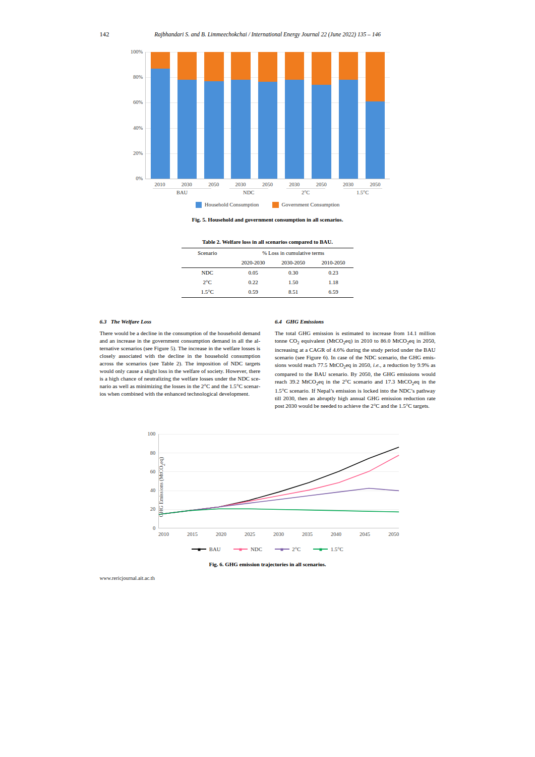142
Rajbhandari S. and B. Limmeechokchai / International Energy Journal 22 (June 2022) 135 – 146
100% 80% 60% 40% 20% 0%
201020302050 20302050 20302050 20302050
BAU
NDC
2°C
1.5°C
Household Consumption
Government Consumption
Fig. 5. Household and government consumption in all scenarios.
Table 2. Welfare loss in all scenarios compared to BAU.
| Scenario | % Loss in cumulative terms |
| --- | --- |
| | 2020-2030 | 2030-2050 | 2010-2050 |
| NDC | 0.05 | 0.30 | 0.23 |
| 2°C | 0.22 | 1.50 | 1.18 |
| 1.5°C | 0.59 | 8.51 | 6.59 |
6.3 The Welfare Loss
There would be a decline in the consumption of the household demand and an increase in the government consumption demand in all the alternative scenarios (see Figure 5). The increase in the welfare losses is closely associated with the decline in the household consumption across the scenarios (see Table 2). The imposition of NDC targets would only cause a slight loss in the welfare of society. However, there is a high chance of neutralizing the welfare losses under the NDC scenario as well as minimizing the losses in the 2°C and the 1.5°C scenarios when combined with the enhanced technological development.
6.4 GHG Emissions
The total GHG emission is estimated to increase from 14.1 million tonne CO2 equivalent (MtCO2eq) in 2010 to 86.0 MtCO2eq in 2050, increasing at a CAGR of 4.6% during the study period under the BAU scenario (see Figure 6). In case of the NDC scenario, the GHG emissions would reach 77.5 MtCO2eq in 2050, i.e., a reduction by 9.9% as compared to the BAU scenario. By 2050, the GHG emissions would reach 39.2 MtCO2eq in the 2°C scenario and 17.3 MtCO2eq in the 1.5°C scenario. If Nepal’s emission is locked into the NDC’s pathway till 2030, then an abruptly high annual GHG emission reduction rate post 2030 would be needed to achieve the 2°C and the 1.5°C targets.
GHG Emissions (MtCO2eq)
100 80 60 40 20 0
201020152020202520302035204020452050
BAU
NDC
2°C
1.5°C
Fig. 6. GHG emission trajectories in all scenarios.
www.rericjournal.ait.ac.th